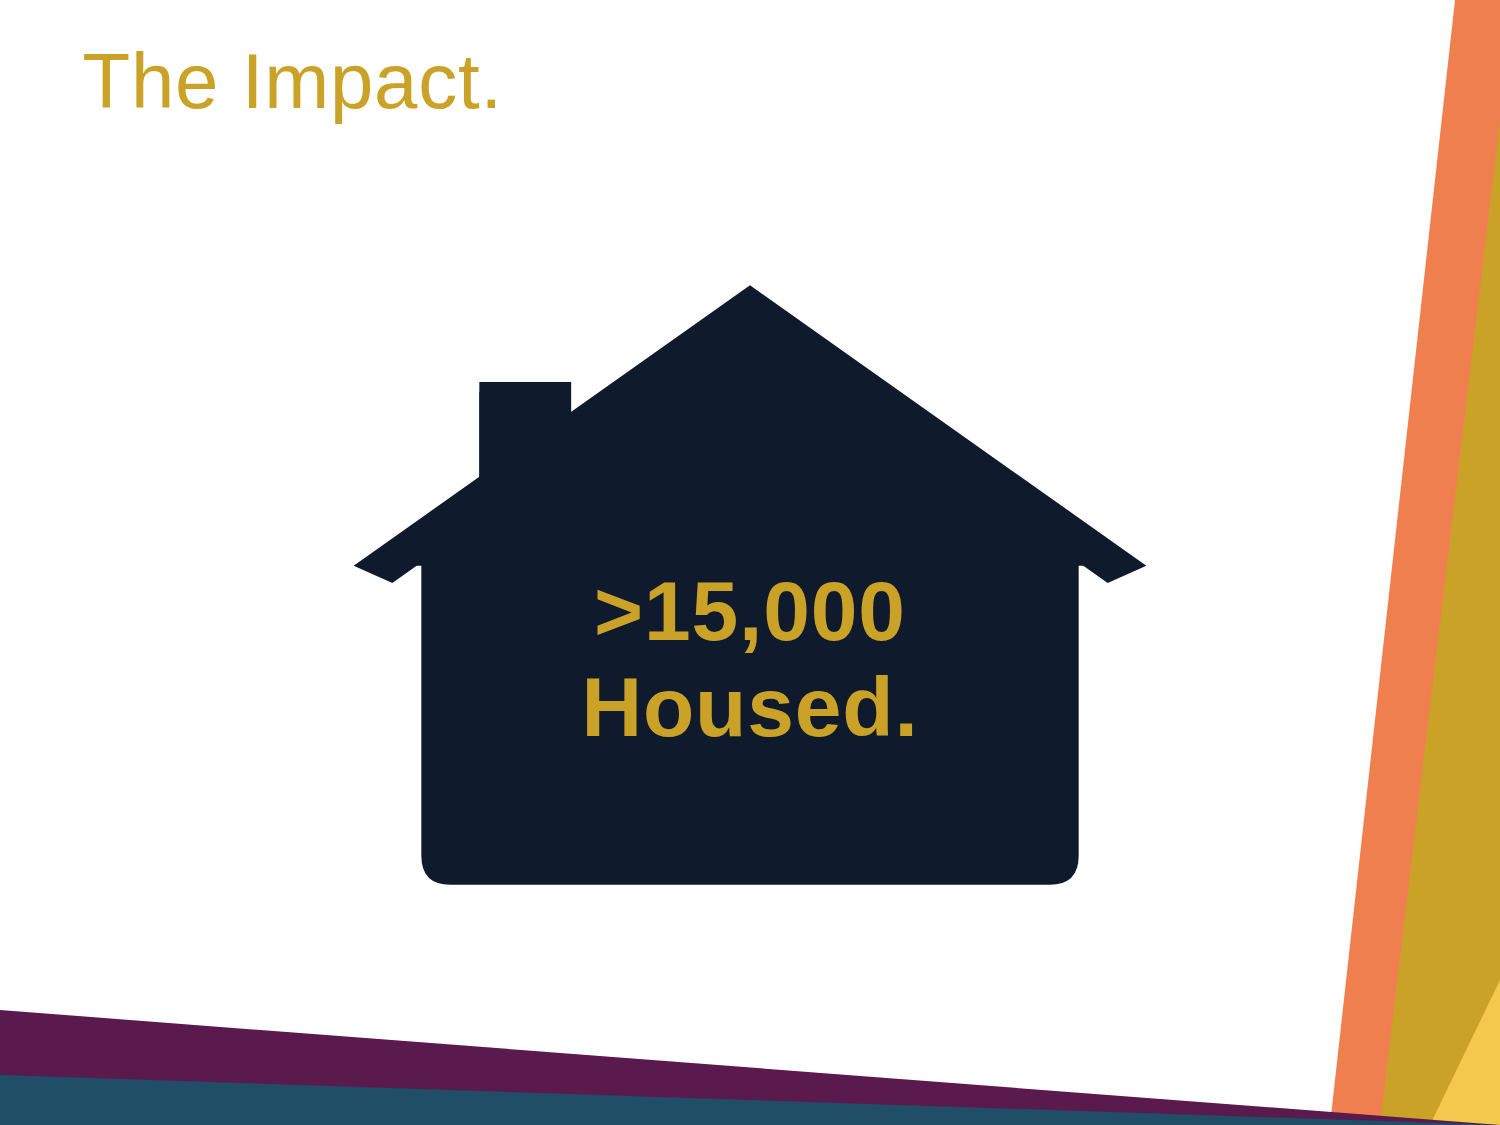The Impact.
>15,000 Housed.